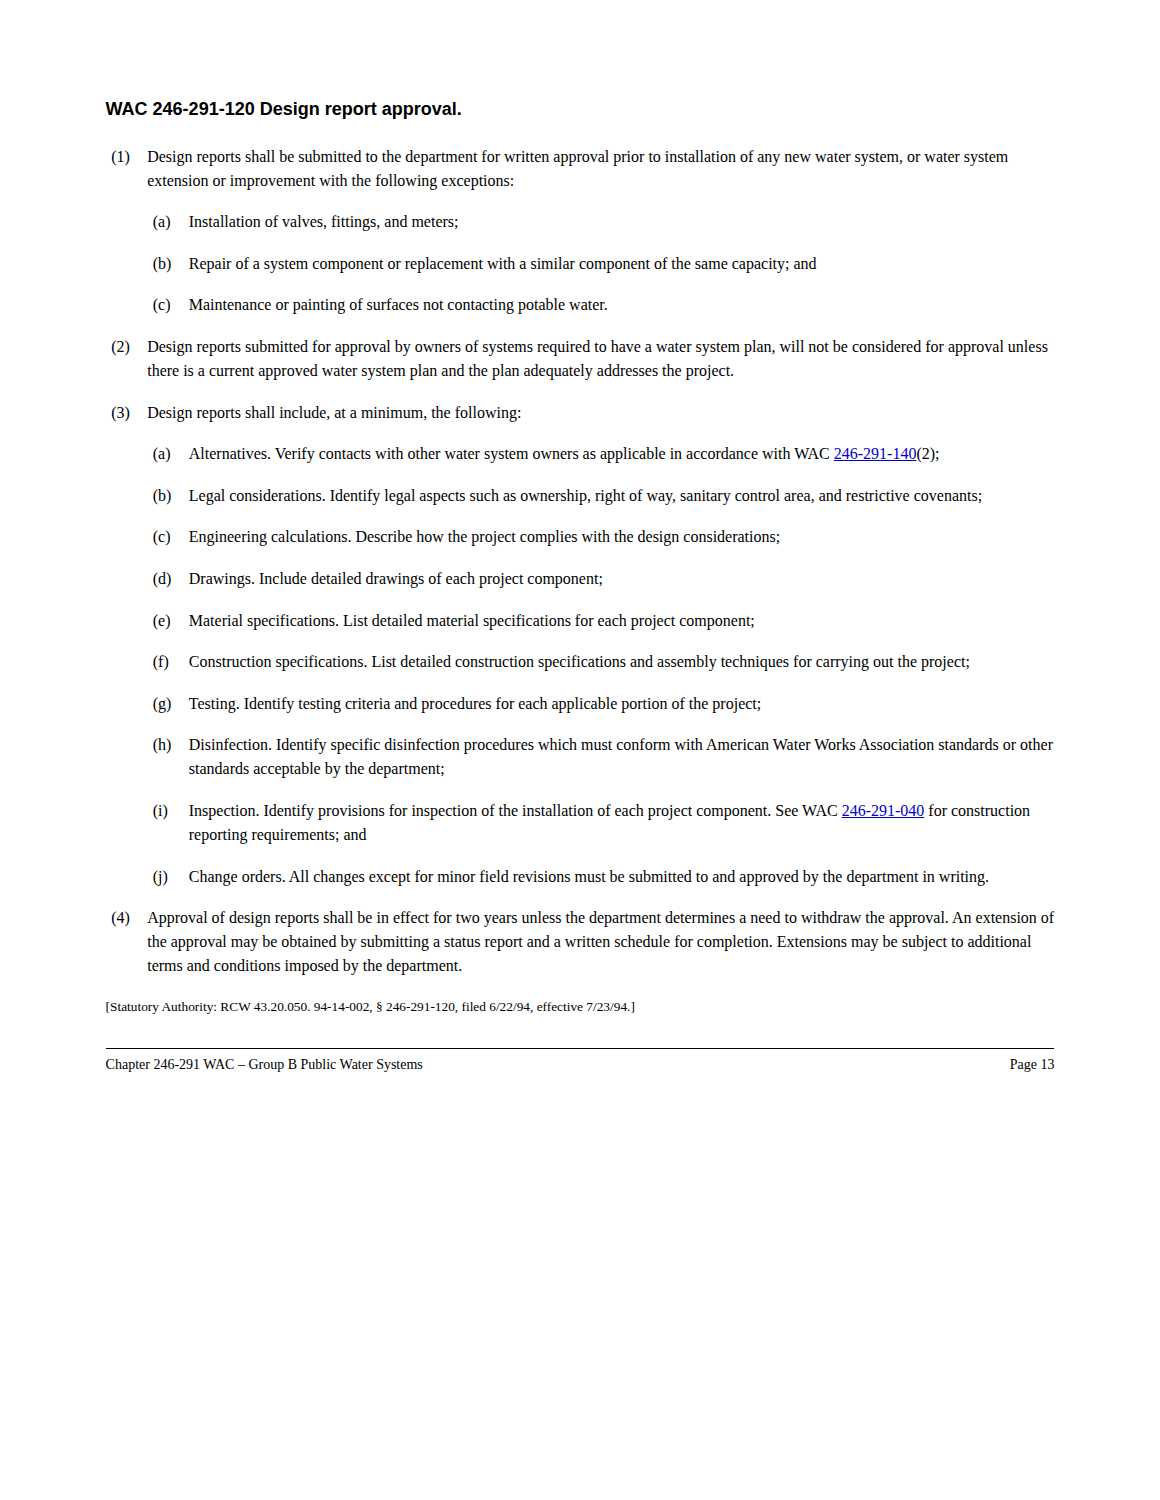WAC 246-291-120 Design report approval.
Design reports shall be submitted to the department for written approval prior to installation of any new water system, or water system extension or improvement with the following exceptions:
Installation of valves, fittings, and meters;
Repair of a system component or replacement with a similar component of the same capacity; and
Maintenance or painting of surfaces not contacting potable water.
Design reports submitted for approval by owners of systems required to have a water system plan, will not be considered for approval unless there is a current approved water system plan and the plan adequately addresses the project.
Design reports shall include, at a minimum, the following:
Alternatives. Verify contacts with other water system owners as applicable in accordance with WAC 246-291-140(2);
Legal considerations. Identify legal aspects such as ownership, right of way, sanitary control area, and restrictive covenants;
Engineering calculations. Describe how the project complies with the design considerations;
Drawings. Include detailed drawings of each project component;
Material specifications. List detailed material specifications for each project component;
Construction specifications. List detailed construction specifications and assembly techniques for carrying out the project;
Testing. Identify testing criteria and procedures for each applicable portion of the project;
Disinfection. Identify specific disinfection procedures which must conform with American Water Works Association standards or other standards acceptable by the department;
Inspection. Identify provisions for inspection of the installation of each project component. See WAC 246-291-040 for construction reporting requirements; and
Change orders. All changes except for minor field revisions must be submitted to and approved by the department in writing.
Approval of design reports shall be in effect for two years unless the department determines a need to withdraw the approval. An extension of the approval may be obtained by submitting a status report and a written schedule for completion. Extensions may be subject to additional terms and conditions imposed by the department.
[Statutory Authority: RCW 43.20.050. 94-14-002, § 246-291-120, filed 6/22/94, effective 7/23/94.]
Chapter 246-291 WAC – Group B Public Water Systems Page 13